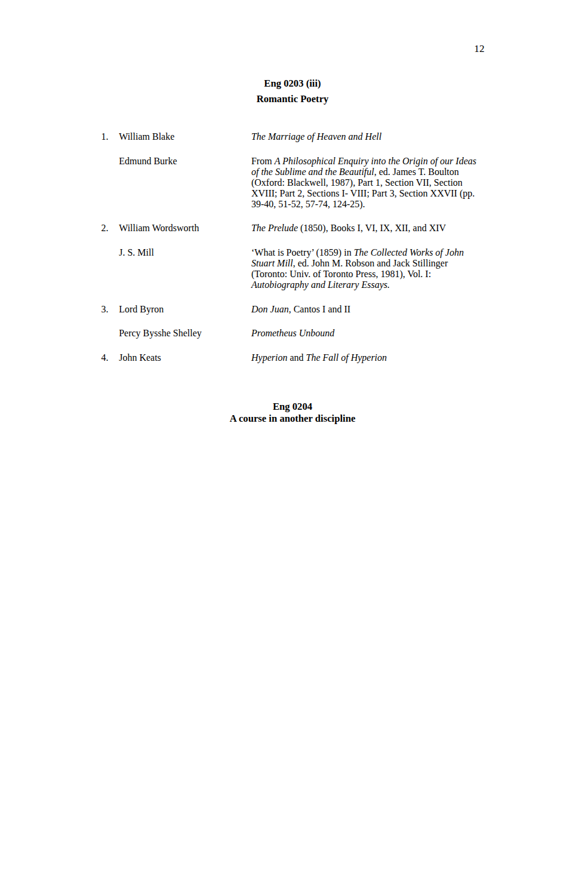12
Eng 0203 (iii)
Romantic Poetry
| 1. | William Blake | The Marriage of Heaven and Hell |
| | Edmund Burke | From A Philosophical Enquiry into the Origin of our Ideas of the Sublime and the Beautiful , ed. James T. Boulton (Oxford: Blackwell, 1987), Part 1, Section VII, Section XVIII; Part 2, Sections I- VIII; Part 3, Section XXVII (pp. 39-40, 51-52, 57-74, 124-25). |
| 2. | William Wordsworth | The Prelude (1850), Books I, VI, IX, XII, and XIV |
| | J. S. Mill | ‘What is Poetry’ (1859) in The Collected Works of John Stuart Mill , ed. John M. Robson and Jack Stillinger (Toronto: Univ. of Toronto Press, 1981), Vol. I: Autobiography and Literary Essays. |
| 3. | Lord Byron | Don Juan , Cantos I and II |
| | Percy Bysshe Shelley | Prometheus Unbound |
| 4. | John Keats | Hyperion and The Fall of Hyperion |
Eng 0204
A course in another discipline